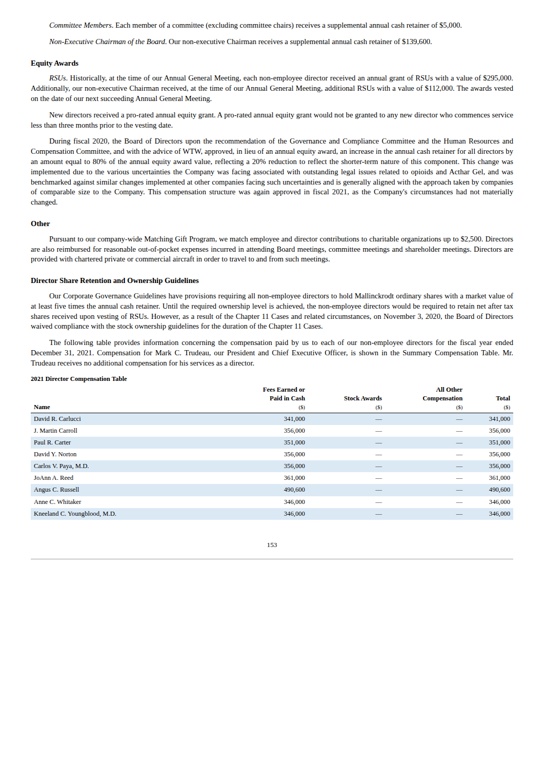Committee Members. Each member of a committee (excluding committee chairs) receives a supplemental annual cash retainer of $5,000.
Non-Executive Chairman of the Board. Our non-executive Chairman receives a supplemental annual cash retainer of $139,600.
Equity Awards
RSUs. Historically, at the time of our Annual General Meeting, each non-employee director received an annual grant of RSUs with a value of $295,000. Additionally, our non-executive Chairman received, at the time of our Annual General Meeting, additional RSUs with a value of $112,000. The awards vested on the date of our next succeeding Annual General Meeting.
New directors received a pro-rated annual equity grant. A pro-rated annual equity grant would not be granted to any new director who commences service less than three months prior to the vesting date.
During fiscal 2020, the Board of Directors upon the recommendation of the Governance and Compliance Committee and the Human Resources and Compensation Committee, and with the advice of WTW, approved, in lieu of an annual equity award, an increase in the annual cash retainer for all directors by an amount equal to 80% of the annual equity award value, reflecting a 20% reduction to reflect the shorter-term nature of this component. This change was implemented due to the various uncertainties the Company was facing associated with outstanding legal issues related to opioids and Acthar Gel, and was benchmarked against similar changes implemented at other companies facing such uncertainties and is generally aligned with the approach taken by companies of comparable size to the Company. This compensation structure was again approved in fiscal 2021, as the Company's circumstances had not materially changed.
Other
Pursuant to our company-wide Matching Gift Program, we match employee and director contributions to charitable organizations up to $2,500. Directors are also reimbursed for reasonable out-of-pocket expenses incurred in attending Board meetings, committee meetings and shareholder meetings. Directors are provided with chartered private or commercial aircraft in order to travel to and from such meetings.
Director Share Retention and Ownership Guidelines
Our Corporate Governance Guidelines have provisions requiring all non-employee directors to hold Mallinckrodt ordinary shares with a market value of at least five times the annual cash retainer. Until the required ownership level is achieved, the non-employee directors would be required to retain net after tax shares received upon vesting of RSUs. However, as a result of the Chapter 11 Cases and related circumstances, on November 3, 2020, the Board of Directors waived compliance with the stock ownership guidelines for the duration of the Chapter 11 Cases.
The following table provides information concerning the compensation paid by us to each of our non-employee directors for the fiscal year ended December 31, 2021. Compensation for Mark C. Trudeau, our President and Chief Executive Officer, is shown in the Summary Compensation Table. Mr. Trudeau receives no additional compensation for his services as a director.
2021 Director Compensation Table
| Name | Fees Earned or Paid in Cash ($) | Stock Awards ($) | All Other Compensation ($) | Total ($) |
| --- | --- | --- | --- | --- |
| David R. Carlucci | 341,000 | — | — | 341,000 |
| J. Martin Carroll | 356,000 | — | — | 356,000 |
| Paul R. Carter | 351,000 | — | — | 351,000 |
| David Y. Norton | 356,000 | — | — | 356,000 |
| Carlos V. Paya, M.D. | 356,000 | — | — | 356,000 |
| JoAnn A. Reed | 361,000 | — | — | 361,000 |
| Angus C. Russell | 490,600 | — | — | 490,600 |
| Anne C. Whitaker | 346,000 | — | — | 346,000 |
| Kneeland C. Youngblood, M.D. | 346,000 | — | — | 346,000 |
153